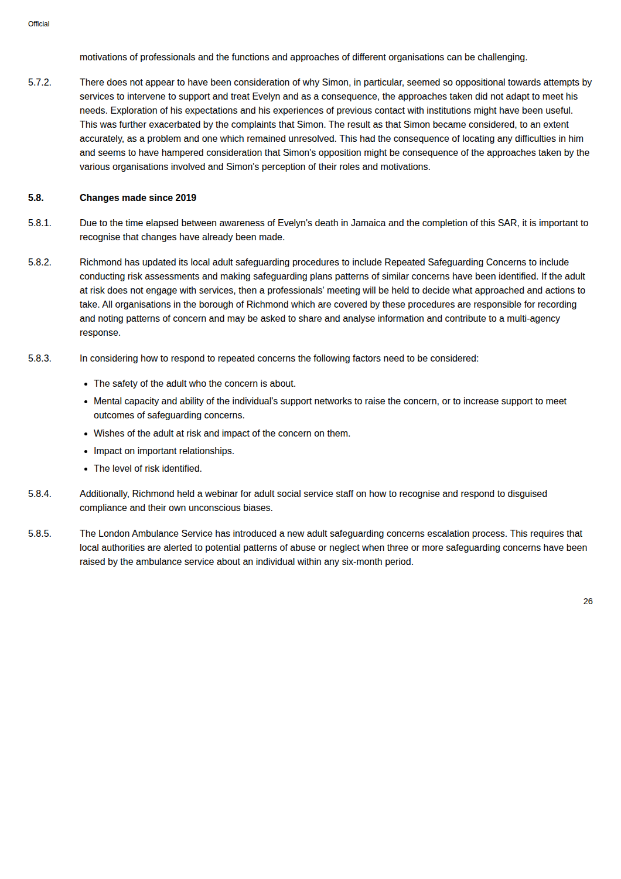Official
motivations of professionals and the functions and approaches of different organisations can be challenging.
5.7.2.
There does not appear to have been consideration of why Simon, in particular, seemed so oppositional towards attempts by services to intervene to support and treat Evelyn and as a consequence, the approaches taken did not adapt to meet his needs. Exploration of his expectations and his experiences of previous contact with institutions might have been useful. This was further exacerbated by the complaints that Simon. The result as that Simon became considered, to an extent accurately, as a problem and one which remained unresolved. This had the consequence of locating any difficulties in him and seems to have hampered consideration that Simon's opposition might be consequence of the approaches taken by the various organisations involved and Simon's perception of their roles and motivations.
5.8. Changes made since 2019
5.8.1.
Due to the time elapsed between awareness of Evelyn's death in Jamaica and the completion of this SAR, it is important to recognise that changes have already been made.
5.8.2.
Richmond has updated its local adult safeguarding procedures to include Repeated Safeguarding Concerns to include conducting risk assessments and making safeguarding plans patterns of similar concerns have been identified. If the adult at risk does not engage with services, then a professionals' meeting will be held to decide what approached and actions to take. All organisations in the borough of Richmond which are covered by these procedures are responsible for recording and noting patterns of concern and may be asked to share and analyse information and contribute to a multi-agency response.
5.8.3.
In considering how to respond to repeated concerns the following factors need to be considered:
The safety of the adult who the concern is about.
Mental capacity and ability of the individual's support networks to raise the concern, or to increase support to meet outcomes of safeguarding concerns.
Wishes of the adult at risk and impact of the concern on them.
Impact on important relationships.
The level of risk identified.
5.8.4.
Additionally, Richmond held a webinar for adult social service staff on how to recognise and respond to disguised compliance and their own unconscious biases.
5.8.5.
The London Ambulance Service has introduced a new adult safeguarding concerns escalation process. This requires that local authorities are alerted to potential patterns of abuse or neglect when three or more safeguarding concerns have been raised by the ambulance service about an individual within any six-month period.
26